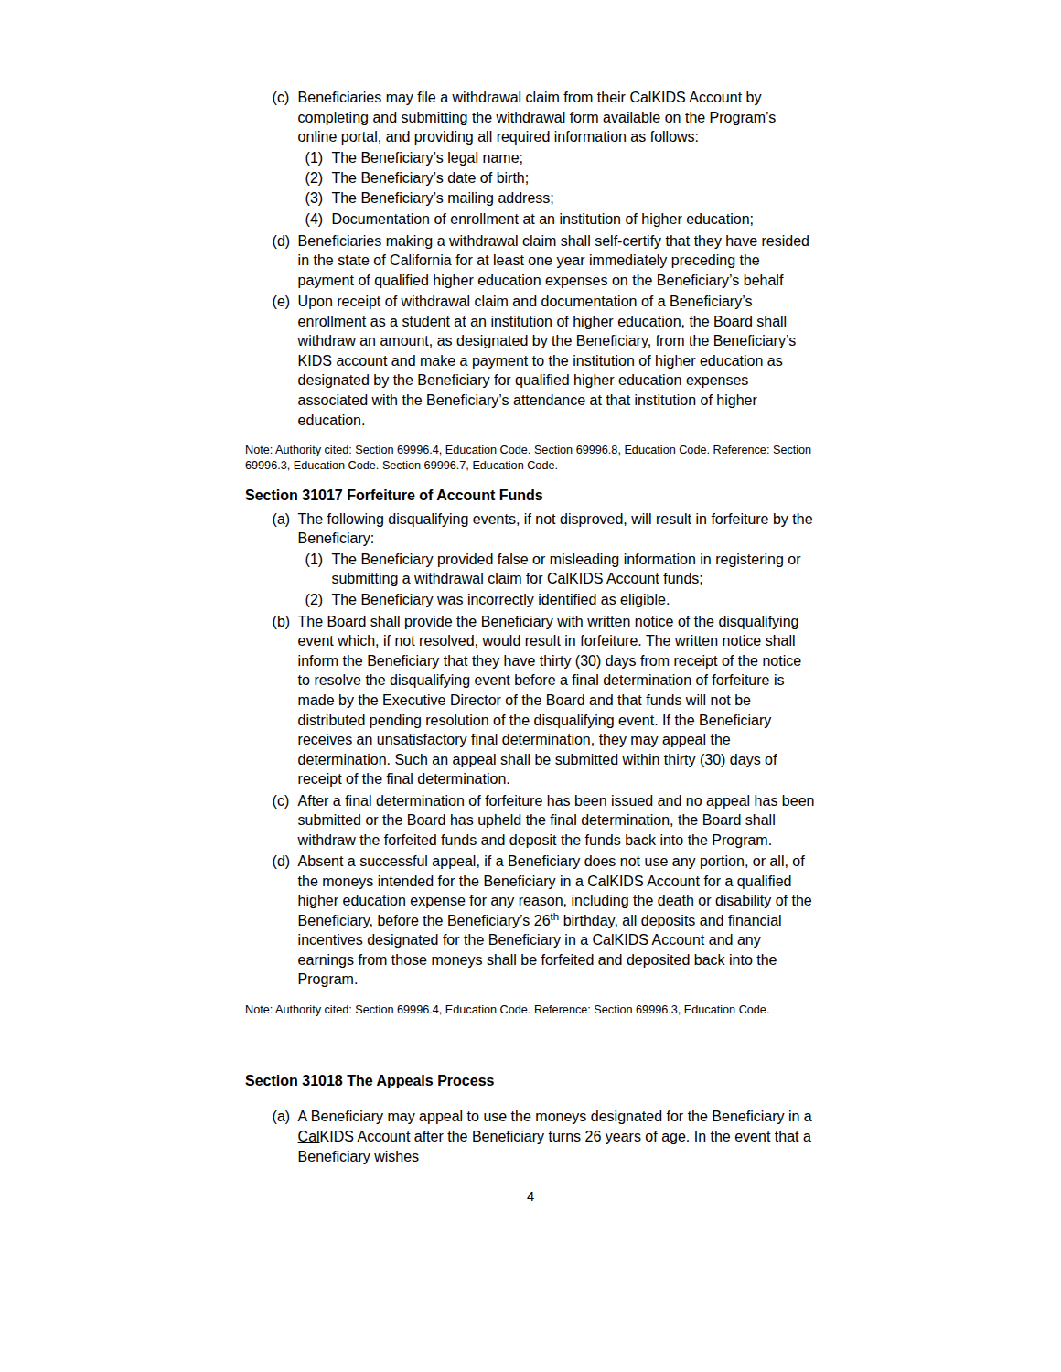(c) Beneficiaries may file a withdrawal claim from their CalKIDS Account by completing and submitting the withdrawal form available on the Program’s online portal, and providing all required information as follows:
(1) The Beneficiary’s legal name;
(2) The Beneficiary’s date of birth;
(3) The Beneficiary’s mailing address;
(4) Documentation of enrollment at an institution of higher education;
(d) Beneficiaries making a withdrawal claim shall self-certify that they have resided in the state of California for at least one year immediately preceding the payment of qualified higher education expenses on the Beneficiary’s behalf
(e) Upon receipt of withdrawal claim and documentation of a Beneficiary’s enrollment as a student at an institution of higher education, the Board shall withdraw an amount, as designated by the Beneficiary, from the Beneficiary’s KIDS account and make a payment to the institution of higher education as designated by the Beneficiary for qualified higher education expenses associated with the Beneficiary’s attendance at that institution of higher education.
Note: Authority cited: Section 69996.4, Education Code. Section 69996.8, Education Code. Reference: Section 69996.3, Education Code. Section 69996.7, Education Code.
Section 31017 Forfeiture of Account Funds
(a) The following disqualifying events, if not disproved, will result in forfeiture by the Beneficiary:
(1) The Beneficiary provided false or misleading information in registering or submitting a withdrawal claim for CalKIDS Account funds;
(2) The Beneficiary was incorrectly identified as eligible.
(b) The Board shall provide the Beneficiary with written notice of the disqualifying event which, if not resolved, would result in forfeiture. The written notice shall inform the Beneficiary that they have thirty (30) days from receipt of the notice to resolve the disqualifying event before a final determination of forfeiture is made by the Executive Director of the Board and that funds will not be distributed pending resolution of the disqualifying event. If the Beneficiary receives an unsatisfactory final determination, they may appeal the determination. Such an appeal shall be submitted within thirty (30) days of receipt of the final determination.
(c) After a final determination of forfeiture has been issued and no appeal has been submitted or the Board has upheld the final determination, the Board shall withdraw the forfeited funds and deposit the funds back into the Program.
(d) Absent a successful appeal, if a Beneficiary does not use any portion, or all, of the moneys intended for the Beneficiary in a CalKIDS Account for a qualified higher education expense for any reason, including the death or disability of the Beneficiary, before the Beneficiary’s 26th birthday, all deposits and financial incentives designated for the Beneficiary in a CalKIDS Account and any earnings from those moneys shall be forfeited and deposited back into the Program.
Note: Authority cited: Section 69996.4, Education Code. Reference: Section 69996.3, Education Code.
Section 31018 The Appeals Process
(a) A Beneficiary may appeal to use the moneys designated for the Beneficiary in a Cal KIDS Account after the Beneficiary turns 26 years of age. In the event that a Beneficiary wishes
4